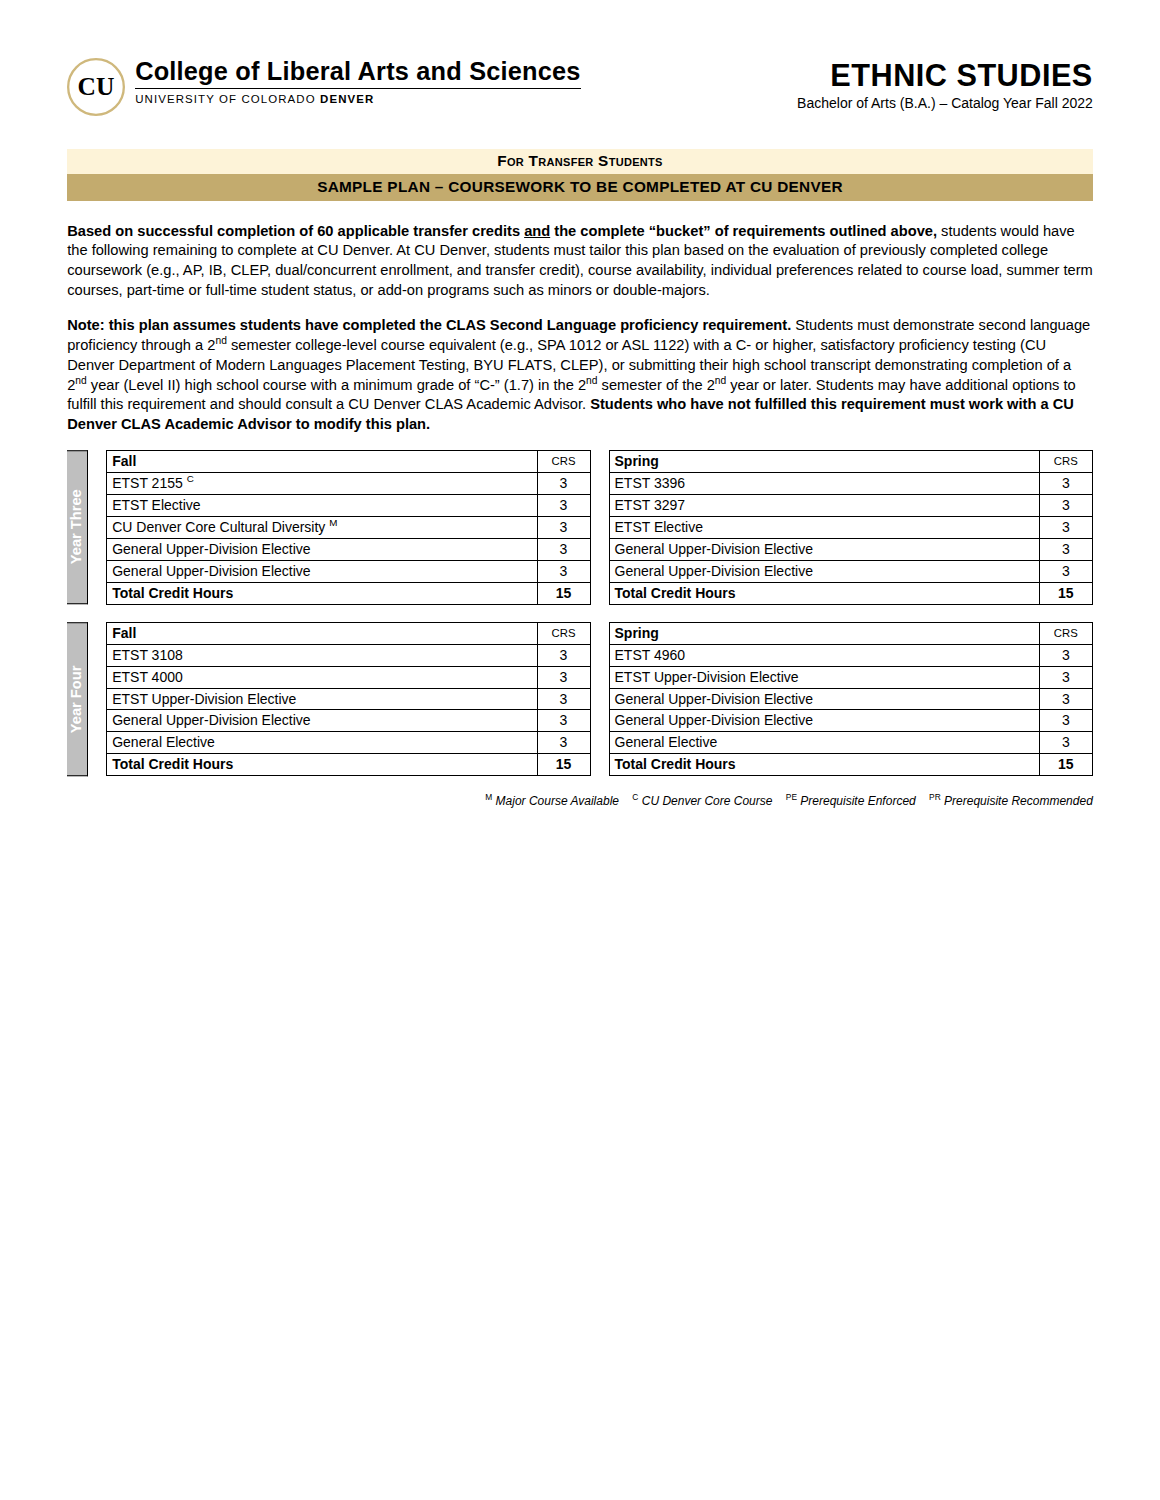CU
College of Liberal Arts and Sciences
UNIVERSITY OF COLORADO DENVER
ETHNIC STUDIES
Bachelor of Arts (B.A.) – Catalog Year Fall 2022
For Transfer Students
SAMPLE PLAN – COURSEWORK TO BE COMPLETED AT CU DENVER
Based on successful completion of 60 applicable transfer credits and the complete “bucket” of requirements outlined above, students would have the following remaining to complete at CU Denver. At CU Denver, students must tailor this plan based on the evaluation of previously completed college coursework (e.g., AP, IB, CLEP, dual/concurrent enrollment, and transfer credit), course availability, individual preferences related to course load, summer term courses, part-time or full-time student status, or add-on programs such as minors or double-majors.
Note: this plan assumes students have completed the CLAS Second Language proficiency requirement. Students must demonstrate second language proficiency through a 2nd semester college-level course equivalent (e.g., SPA 1012 or ASL 1122) with a C- or higher, satisfactory proficiency testing (CU Denver Department of Modern Languages Placement Testing, BYU FLATS, CLEP), or submitting their high school transcript demonstrating completion of a 2nd year (Level II) high school course with a minimum grade of “C-” (1.7) in the 2nd semester of the 2nd year or later. Students may have additional options to fulfill this requirement and should consult a CU Denver CLAS Academic Advisor. Students who have not fulfilled this requirement must work with a CU Denver CLAS Academic Advisor to modify this plan.
Year Three
| Fall | CRS |
| --- | --- |
| ETST 2155 C | 3 |
| ETST Elective | 3 |
| CU Denver Core Cultural Diversity M | 3 |
| General Upper-Division Elective | 3 |
| General Upper-Division Elective | 3 |
| Total Credit Hours | 15 |
| Spring | CRS |
| --- | --- |
| ETST 3396 | 3 |
| ETST 3297 | 3 |
| ETST Elective | 3 |
| General Upper-Division Elective | 3 |
| General Upper-Division Elective | 3 |
| Total Credit Hours | 15 |
Year Four
| Fall | CRS |
| --- | --- |
| ETST 3108 | 3 |
| ETST 4000 | 3 |
| ETST Upper-Division Elective | 3 |
| General Upper-Division Elective | 3 |
| General Elective | 3 |
| Total Credit Hours | 15 |
| Spring | CRS |
| --- | --- |
| ETST 4960 | 3 |
| ETST Upper-Division Elective | 3 |
| General Upper-Division Elective | 3 |
| General Upper-Division Elective | 3 |
| General Elective | 3 |
| Total Credit Hours | 15 |
M Major Course Available C CU Denver Core Course PE Prerequisite Enforced PR Prerequisite Recommended